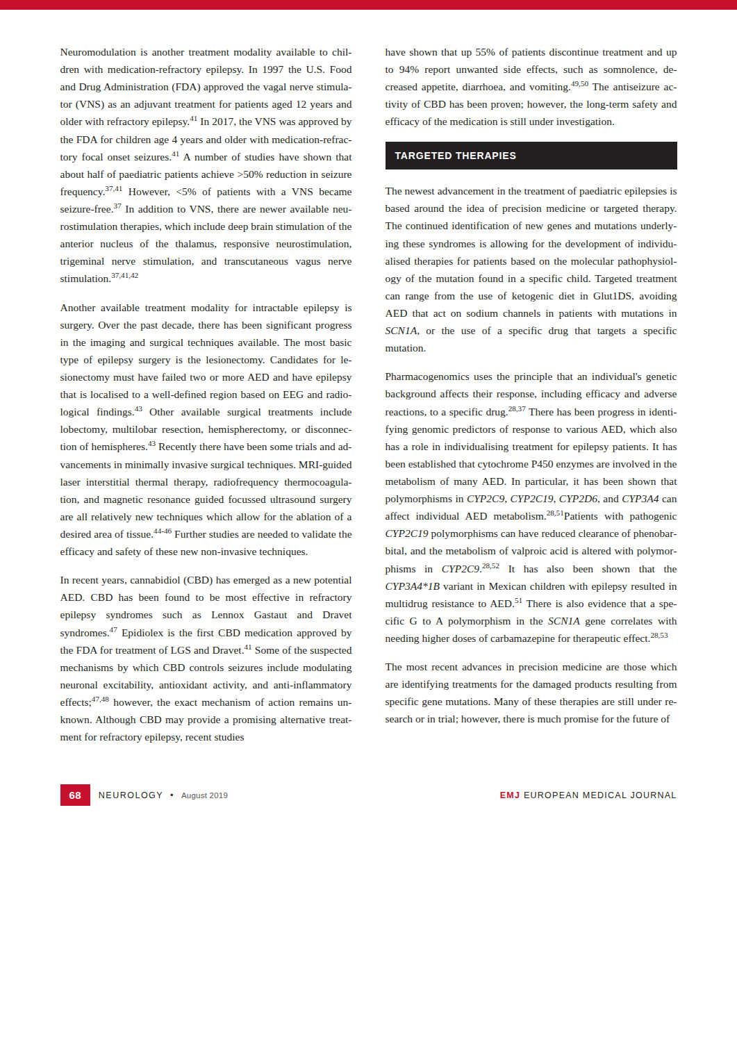Neuromodulation is another treatment modality available to children with medication-refractory epilepsy. In 1997 the U.S. Food and Drug Administration (FDA) approved the vagal nerve stimulator (VNS) as an adjuvant treatment for patients aged 12 years and older with refractory epilepsy.41 In 2017, the VNS was approved by the FDA for children age 4 years and older with medication-refractory focal onset seizures.41 A number of studies have shown that about half of paediatric patients achieve >50% reduction in seizure frequency.37,41 However, <5% of patients with a VNS became seizure-free.37 In addition to VNS, there are newer available neurostimulation therapies, which include deep brain stimulation of the anterior nucleus of the thalamus, responsive neurostimulation, trigeminal nerve stimulation, and transcutaneous vagus nerve stimulation.37,41,42
Another available treatment modality for intractable epilepsy is surgery. Over the past decade, there has been significant progress in the imaging and surgical techniques available. The most basic type of epilepsy surgery is the lesionectomy. Candidates for lesionectomy must have failed two or more AED and have epilepsy that is localised to a well-defined region based on EEG and radiological findings.43 Other available surgical treatments include lobectomy, multilobar resection, hemispherectomy, or disconnection of hemispheres.43 Recently there have been some trials and advancements in minimally invasive surgical techniques. MRI-guided laser interstitial thermal therapy, radiofrequency thermocoagulation, and magnetic resonance guided focussed ultrasound surgery are all relatively new techniques which allow for the ablation of a desired area of tissue.44-46 Further studies are needed to validate the efficacy and safety of these new non-invasive techniques.
In recent years, cannabidiol (CBD) has emerged as a new potential AED. CBD has been found to be most effective in refractory epilepsy syndromes such as Lennox Gastaut and Dravet syndromes.47 Epidiolex is the first CBD medication approved by the FDA for treatment of LGS and Dravet.41 Some of the suspected mechanisms by which CBD controls seizures include modulating neuronal excitability, antioxidant activity, and anti-inflammatory effects;47,48 however, the exact mechanism of action remains unknown. Although CBD may provide a promising alternative treatment for refractory epilepsy, recent studies
have shown that up 55% of patients discontinue treatment and up to 94% report unwanted side effects, such as somnolence, decreased appetite, diarrhoea, and vomiting.49,50 The antiseizure activity of CBD has been proven; however, the long-term safety and efficacy of the medication is still under investigation.
Targeted Therapies
The newest advancement in the treatment of paediatric epilepsies is based around the idea of precision medicine or targeted therapy. The continued identification of new genes and mutations underlying these syndromes is allowing for the development of individualised therapies for patients based on the molecular pathophysiology of the mutation found in a specific child. Targeted treatment can range from the use of ketogenic diet in Glut1DS, avoiding AED that act on sodium channels in patients with mutations in SCN1A, or the use of a specific drug that targets a specific mutation.
Pharmacogenomics uses the principle that an individual's genetic background affects their response, including efficacy and adverse reactions, to a specific drug.28,37 There has been progress in identifying genomic predictors of response to various AED, which also has a role in individualising treatment for epilepsy patients. It has been established that cytochrome P450 enzymes are involved in the metabolism of many AED. In particular, it has been shown that polymorphisms in CYP2C9, CYP2C19, CYP2D6, and CYP3A4 can affect individual AED metabolism.28,51Patients with pathogenic CYP2C19 polymorphisms can have reduced clearance of phenobarbital, and the metabolism of valproic acid is altered with polymorphisms in CYP2C9.28,52 It has also been shown that the CYP3A4*1B variant in Mexican children with epilepsy resulted in multidrug resistance to AED.51 There is also evidence that a specific G to A polymorphism in the SCN1A gene correlates with needing higher doses of carbamazepine for therapeutic effect.28,53
The most recent advances in precision medicine are those which are identifying treatments for the damaged products resulting from specific gene mutations. Many of these therapies are still under research or in trial; however, there is much promise for the future of
68
Neurology • August 2019
EMJ European Medical Journal